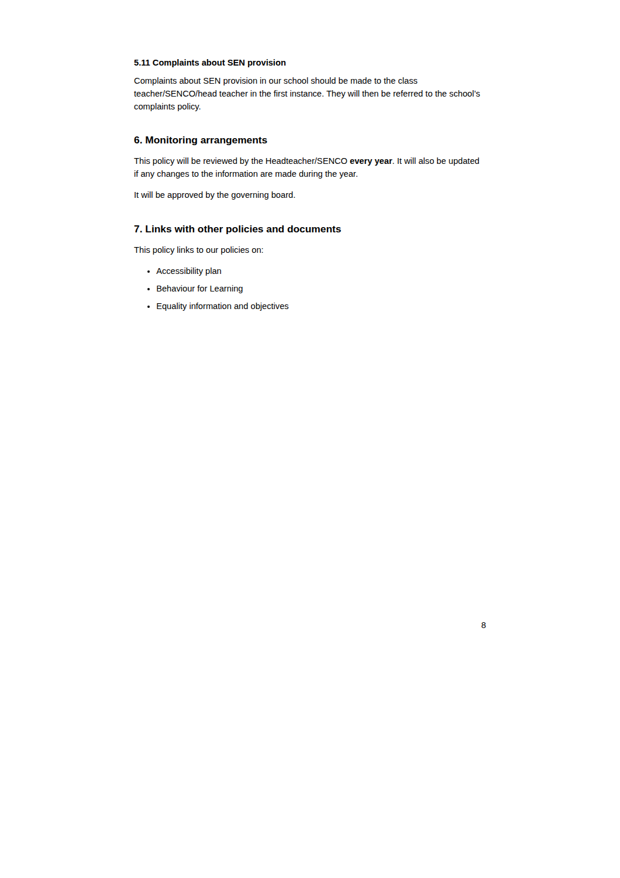5.11 Complaints about SEN provision
Complaints about SEN provision in our school should be made to the class teacher/SENCO/head teacher in the first instance. They will then be referred to the school’s complaints policy.
6. Monitoring arrangements
This policy will be reviewed by the Headteacher/SENCO every year. It will also be updated if any changes to the information are made during the year.
It will be approved by the governing board.
7. Links with other policies and documents
This policy links to our policies on:
Accessibility plan
Behaviour for Learning
Equality information and objectives
8